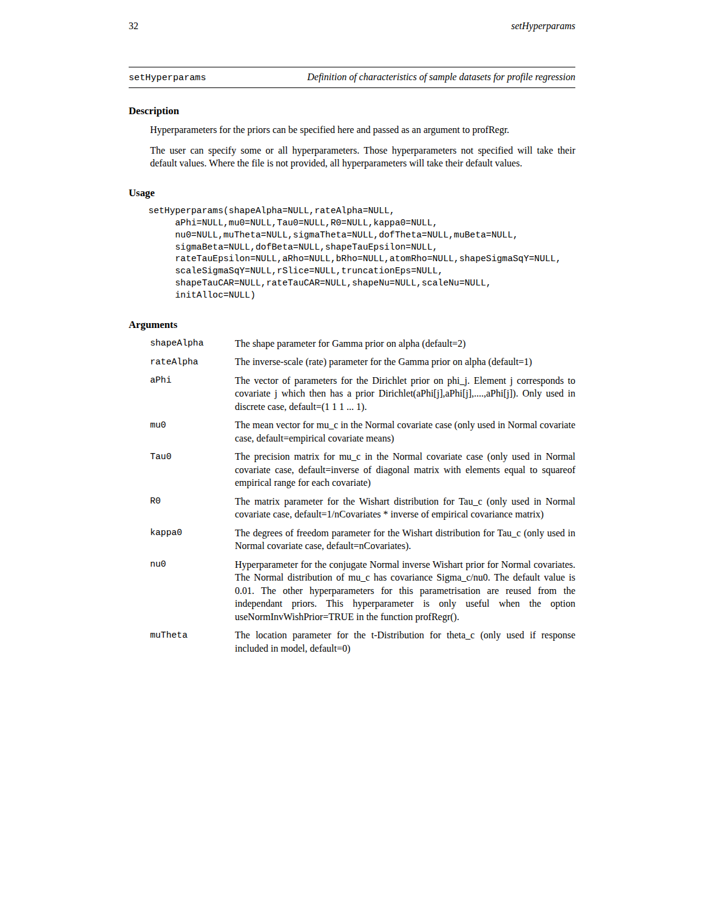32 setHyperparams
setHyperparams Definition of characteristics of sample datasets for profile regression
Description
Hyperparameters for the priors can be specified here and passed as an argument to profRegr.
The user can specify some or all hyperparameters. Those hyperparameters not specified will take their default values. Where the file is not provided, all hyperparameters will take their default values.
Usage
setHyperparams(shapeAlpha=NULL,rateAlpha=NULL,
     aPhi=NULL,mu0=NULL,Tau0=NULL,R0=NULL,kappa0=NULL,
     nu0=NULL,muTheta=NULL,sigmaTheta=NULL,dofTheta=NULL,muBeta=NULL,
     sigmaBeta=NULL,dofBeta=NULL,shapeTauEpsilon=NULL,
     rateTauEpsilon=NULL,aRho=NULL,bRho=NULL,atomRho=NULL,shapeSigmaSqY=NULL,
     scaleSigmaSqY=NULL,rSlice=NULL,truncationEps=NULL,
     shapeTauCAR=NULL,rateTauCAR=NULL,shapeNu=NULL,scaleNu=NULL,
     initAlloc=NULL)
Arguments
shapeAlpha
The shape parameter for Gamma prior on alpha (default=2)
rateAlpha
The inverse-scale (rate) parameter for the Gamma prior on alpha (default=1)
aPhi
The vector of parameters for the Dirichlet prior on phi_j. Element j corresponds to covariate j which then has a prior Dirichlet(aPhi[j],aPhi[j],....,aPhi[j]). Only used in discrete case, default=(1 1 1 ... 1).
mu0
The mean vector for mu_c in the Normal covariate case (only used in Normal covariate case, default=empirical covariate means)
Tau0
The precision matrix for mu_c in the Normal covariate case (only used in Normal covariate case, default=inverse of diagonal matrix with elements equal to squareof empirical range for each covariate)
R0
The matrix parameter for the Wishart distribution for Tau_c (only used in Normal covariate case, default=1/nCovariates * inverse of empirical covariance matrix)
kappa0
The degrees of freedom parameter for the Wishart distribution for Tau_c (only used in Normal covariate case, default=nCovariates).
nu0
Hyperparameter for the conjugate Normal inverse Wishart prior for Normal covariates. The Normal distribution of mu_c has covariance Sigma_c/nu0. The default value is 0.01. The other hyperparameters for this parametrisation are reused from the independant priors. This hyperparameter is only useful when the option useNormInvWishPrior=TRUE in the function profRegr().
muTheta
The location parameter for the t-Distribution for theta_c (only used if response included in model, default=0)